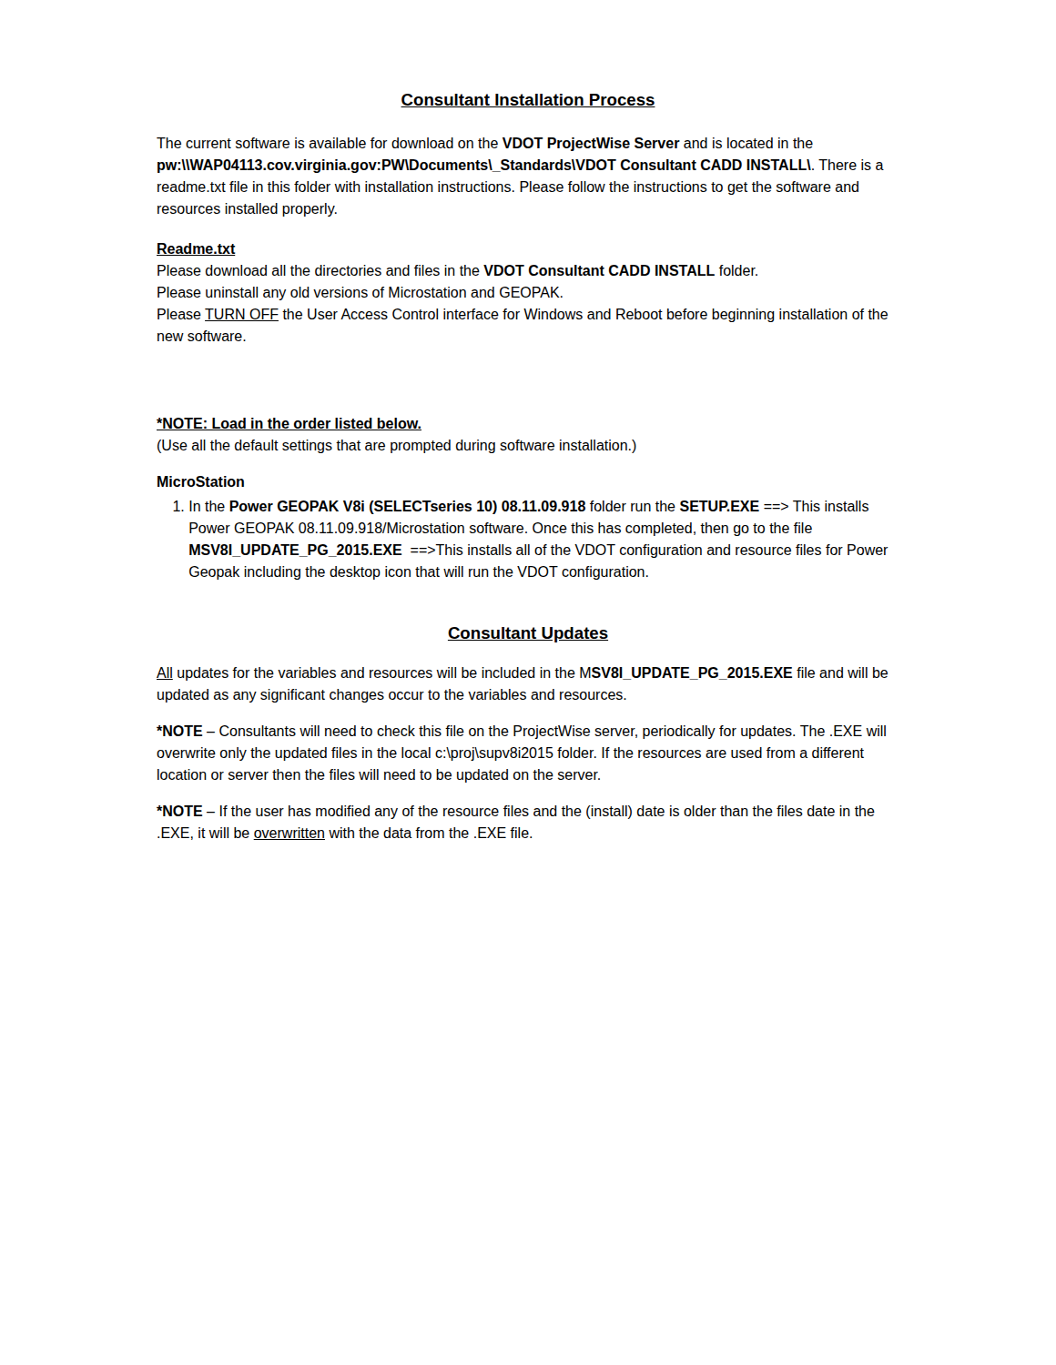Consultant Installation Process
The current software is available for download on the VDOT ProjectWise Server and is located in the pw:\\WAP04113.cov.virginia.gov:PW\Documents\_Standards\VDOT Consultant CADD INSTALL\. There is a readme.txt file in this folder with installation instructions. Please follow the instructions to get the software and resources installed properly.
Readme.txt
Please download all the directories and files in the VDOT Consultant CADD INSTALL folder.
Please uninstall any old versions of Microstation and GEOPAK.
Please TURN OFF the User Access Control interface for Windows and Reboot before beginning installation of the new software.
*NOTE: Load in the order listed below.
(Use all the default settings that are prompted during software installation.)
MicroStation
In the Power GEOPAK V8i (SELECTseries 10) 08.11.09.918 folder run the SETUP.EXE ==> This installs Power GEOPAK 08.11.09.918/Microstation software. Once this has completed, then go to the file MSV8I_UPDATE_PG_2015.EXE ==>This installs all of the VDOT configuration and resource files for Power Geopak including the desktop icon that will run the VDOT configuration.
Consultant Updates
All updates for the variables and resources will be included in the MSV8I_UPDATE_PG_2015.EXE file and will be updated as any significant changes occur to the variables and resources.
*NOTE – Consultants will need to check this file on the ProjectWise server, periodically for updates. The .EXE will overwrite only the updated files in the local c:\proj\supv8i2015 folder. If the resources are used from a different location or server then the files will need to be updated on the server.
*NOTE – If the user has modified any of the resource files and the (install) date is older than the files date in the .EXE, it will be overwritten with the data from the .EXE file.